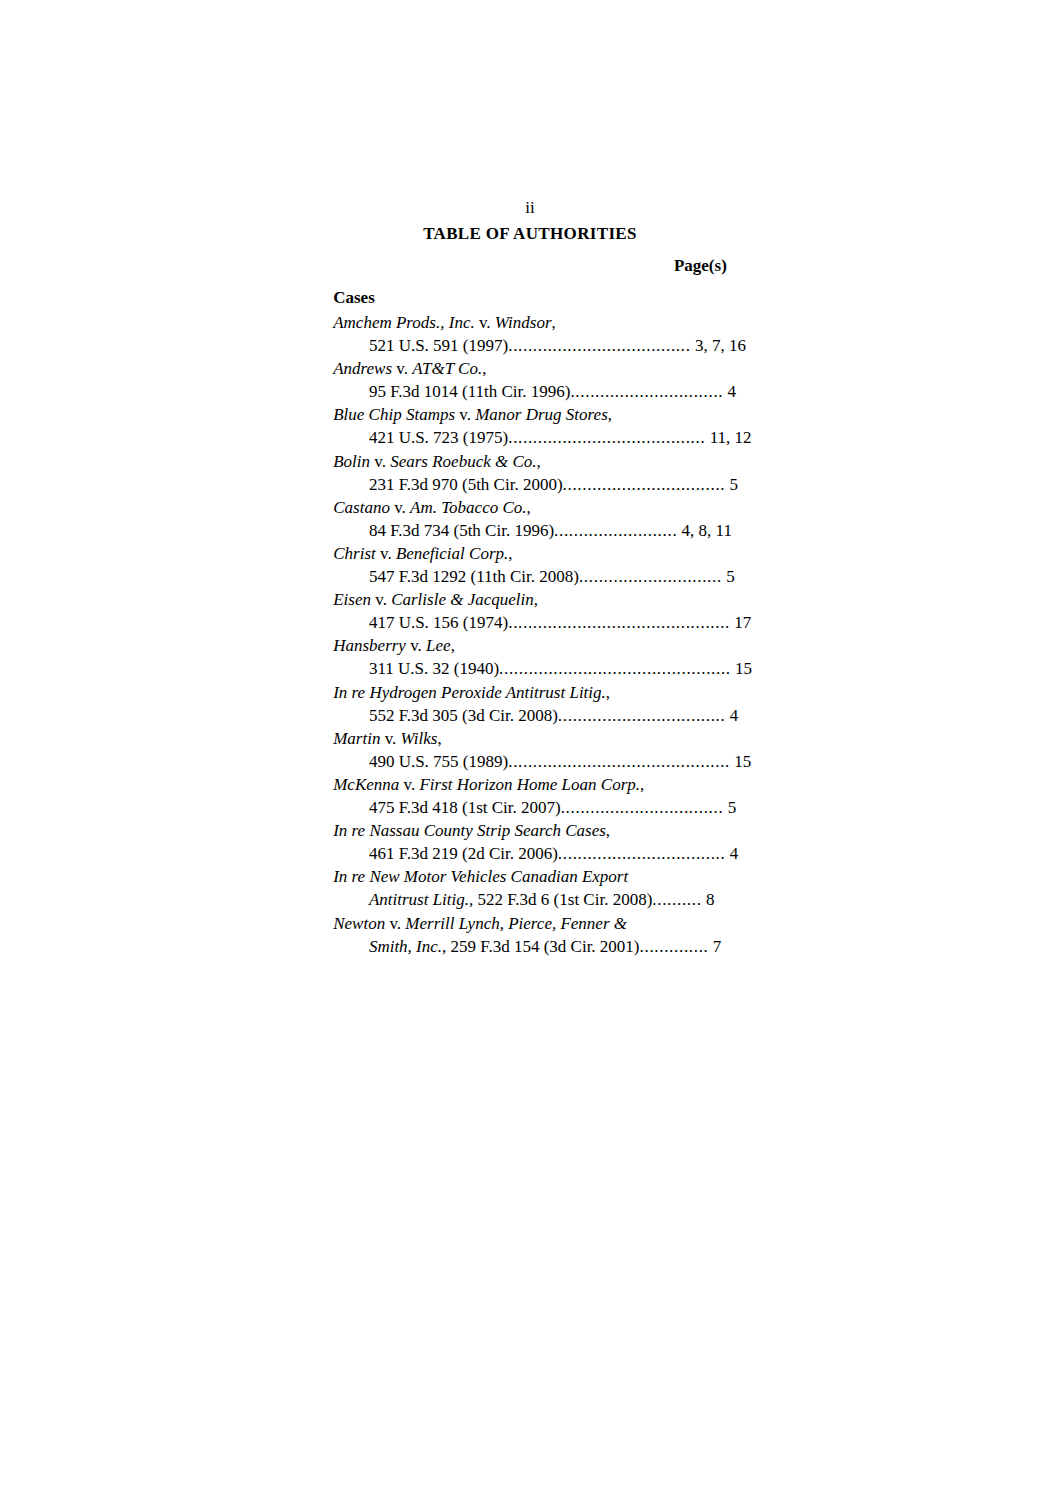ii
TABLE OF AUTHORITIES
Page(s)
Cases
Amchem Prods., Inc. v. Windsor, 521 U.S. 591 (1997)..................................... 3, 7, 16
Andrews v. AT&T Co., 95 F.3d 1014 (11th Cir. 1996)............................... 4
Blue Chip Stamps v. Manor Drug Stores, 421 U.S. 723 (1975)........................................ 11, 12
Bolin v. Sears Roebuck & Co., 231 F.3d 970 (5th Cir. 2000)................................. 5
Castano v. Am. Tobacco Co., 84 F.3d 734 (5th Cir. 1996)......................... 4, 8, 11
Christ v. Beneficial Corp., 547 F.3d 1292 (11th Cir. 2008)............................. 5
Eisen v. Carlisle & Jacquelin, 417 U.S. 156 (1974)............................................. 17
Hansberry v. Lee, 311 U.S. 32 (1940)............................................... 15
In re Hydrogen Peroxide Antitrust Litig., 552 F.3d 305 (3d Cir. 2008).................................. 4
Martin v. Wilks, 490 U.S. 755 (1989)............................................. 15
McKenna v. First Horizon Home Loan Corp., 475 F.3d 418 (1st Cir. 2007)................................. 5
In re Nassau County Strip Search Cases, 461 F.3d 219 (2d Cir. 2006).................................. 4
In re New Motor Vehicles Canadian Export Antitrust Litig., 522 F.3d 6 (1st Cir. 2008).......... 8
Newton v. Merrill Lynch, Pierce, Fenner & Smith, Inc., 259 F.3d 154 (3d Cir. 2001).............. 7